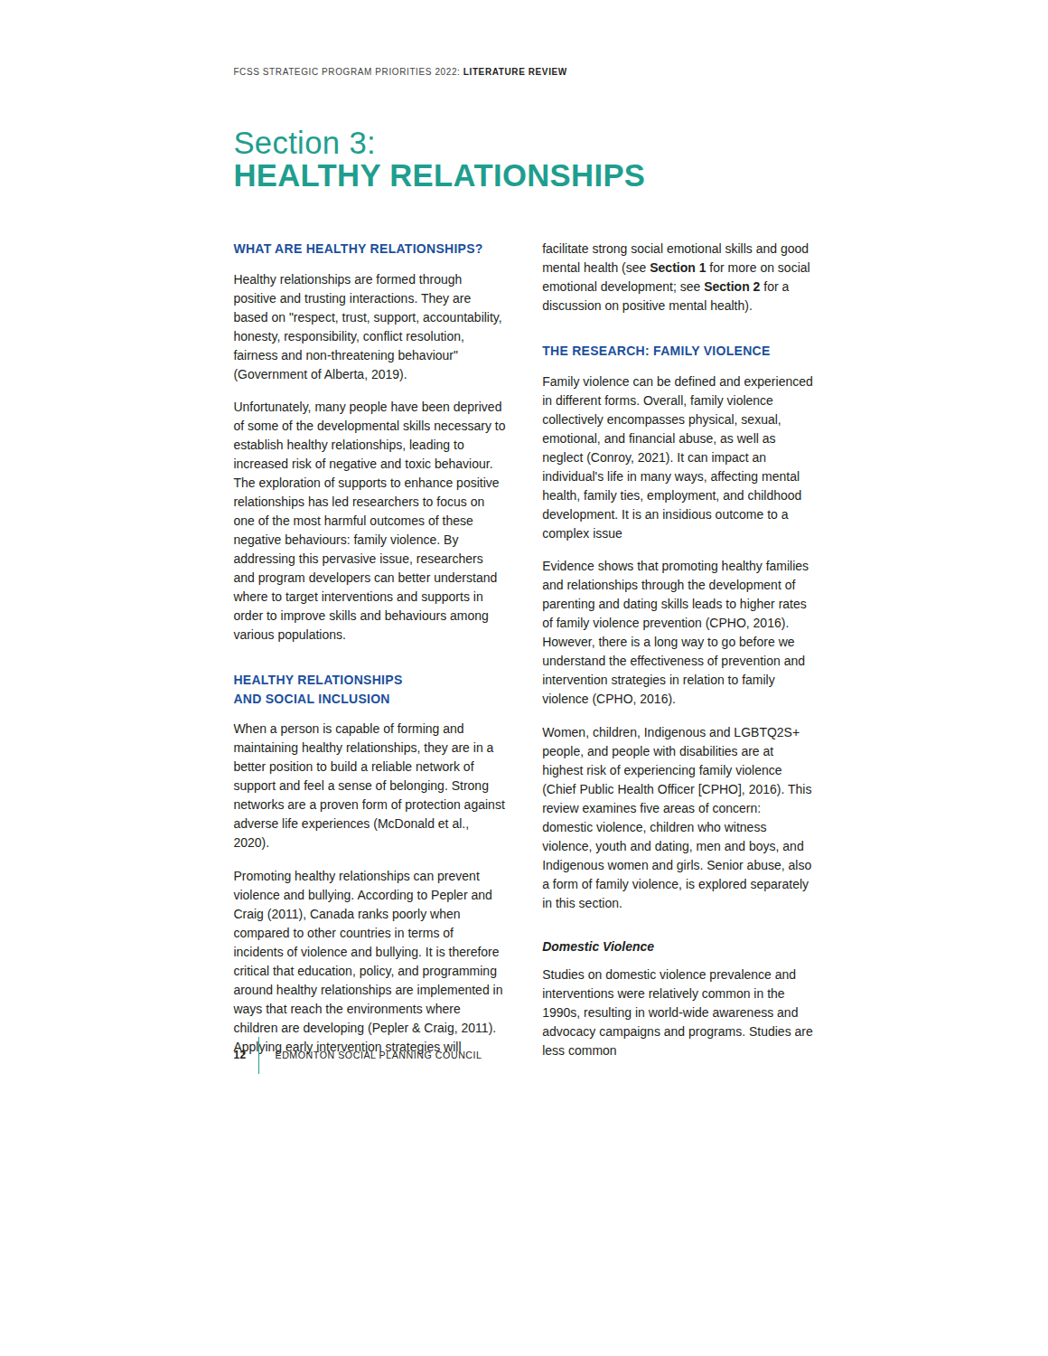FCSS Strategic Program Priorities 2022: Literature Review
Section 3:
Healthy Relationships
What are Healthy Relationships?
Healthy relationships are formed through positive and trusting interactions. They are based on "respect, trust, support, accountability, honesty, responsibility, conflict resolution, fairness and non-threatening behaviour" (Government of Alberta, 2019).
Unfortunately, many people have been deprived of some of the developmental skills necessary to establish healthy relationships, leading to increased risk of negative and toxic behaviour. The exploration of supports to enhance positive relationships has led researchers to focus on one of the most harmful outcomes of these negative behaviours: family violence. By addressing this pervasive issue, researchers and program developers can better understand where to target interventions and supports in order to improve skills and behaviours among various populations.
Healthy Relationships
and Social Inclusion
When a person is capable of forming and maintaining healthy relationships, they are in a better position to build a reliable network of support and feel a sense of belonging. Strong networks are a proven form of protection against adverse life experiences (McDonald et al., 2020).
Promoting healthy relationships can prevent violence and bullying. According to Pepler and Craig (2011), Canada ranks poorly when compared to other countries in terms of incidents of violence and bullying. It is therefore critical that education, policy, and programming around healthy relationships are implemented in ways that reach the environments where children are developing (Pepler & Craig, 2011). Applying early intervention strategies will facilitate strong social emotional skills and good mental health (see Section 1 for more on social emotional development; see Section 2 for a discussion on positive mental health).
The Research: Family Violence
Family violence can be defined and experienced in different forms. Overall, family violence collectively encompasses physical, sexual, emotional, and financial abuse, as well as neglect (Conroy, 2021). It can impact an individual's life in many ways, affecting mental health, family ties, employment, and childhood development. It is an insidious outcome to a complex issue
Evidence shows that promoting healthy families and relationships through the development of parenting and dating skills leads to higher rates of family violence prevention (CPHO, 2016). However, there is a long way to go before we understand the effectiveness of prevention and intervention strategies in relation to family violence (CPHO, 2016).
Women, children, Indigenous and LGBTQ2S+ people, and people with disabilities are at highest risk of experiencing family violence (Chief Public Health Officer [CPHO], 2016). This review examines five areas of concern: domestic violence, children who witness violence, youth and dating, men and boys, and Indigenous women and girls. Senior abuse, also a form of family violence, is explored separately in this section.
Domestic Violence
Studies on domestic violence prevalence and interventions were relatively common in the 1990s, resulting in world-wide awareness and advocacy campaigns and programs. Studies are less common
12 Edmonton Social Planning Council